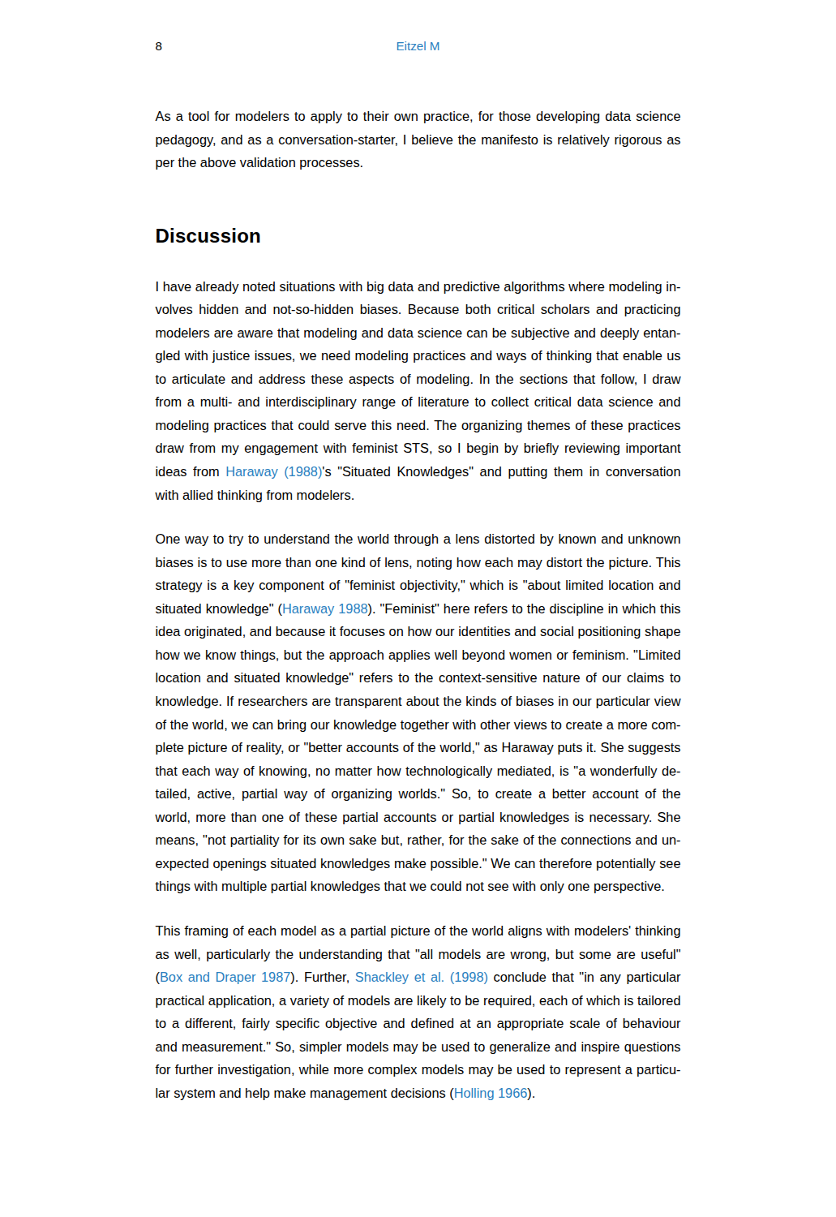8 Eitzel M
As a tool for modelers to apply to their own practice, for those developing data science pedagogy, and as a conversation-starter, I believe the manifesto is relatively rigorous as per the above validation processes.
Discussion
I have already noted situations with big data and predictive algorithms where modeling involves hidden and not-so-hidden biases. Because both critical scholars and practicing modelers are aware that modeling and data science can be subjective and deeply entangled with justice issues, we need modeling practices and ways of thinking that enable us to articulate and address these aspects of modeling. In the sections that follow, I draw from a multi- and interdisciplinary range of literature to collect critical data science and modeling practices that could serve this need. The organizing themes of these practices draw from my engagement with feminist STS, so I begin by briefly reviewing important ideas from Haraway (1988)'s "Situated Knowledges" and putting them in conversation with allied thinking from modelers.
One way to try to understand the world through a lens distorted by known and unknown biases is to use more than one kind of lens, noting how each may distort the picture. This strategy is a key component of "feminist objectivity," which is "about limited location and situated knowledge" (Haraway 1988). "Feminist" here refers to the discipline in which this idea originated, and because it focuses on how our identities and social positioning shape how we know things, but the approach applies well beyond women or feminism. "Limited location and situated knowledge" refers to the context-sensitive nature of our claims to knowledge. If researchers are transparent about the kinds of biases in our particular view of the world, we can bring our knowledge together with other views to create a more complete picture of reality, or "better accounts of the world," as Haraway puts it. She suggests that each way of knowing, no matter how technologically mediated, is "a wonderfully detailed, active, partial way of organizing worlds." So, to create a better account of the world, more than one of these partial accounts or partial knowledges is necessary. She means, "not partiality for its own sake but, rather, for the sake of the connections and unexpected openings situated knowledges make possible." We can therefore potentially see things with multiple partial knowledges that we could not see with only one perspective.
This framing of each model as a partial picture of the world aligns with modelers' thinking as well, particularly the understanding that "all models are wrong, but some are useful" (Box and Draper 1987). Further, Shackley et al. (1998) conclude that "in any particular practical application, a variety of models are likely to be required, each of which is tailored to a different, fairly specific objective and defined at an appropriate scale of behaviour and measurement." So, simpler models may be used to generalize and inspire questions for further investigation, while more complex models may be used to represent a particular system and help make management decisions (Holling 1966).